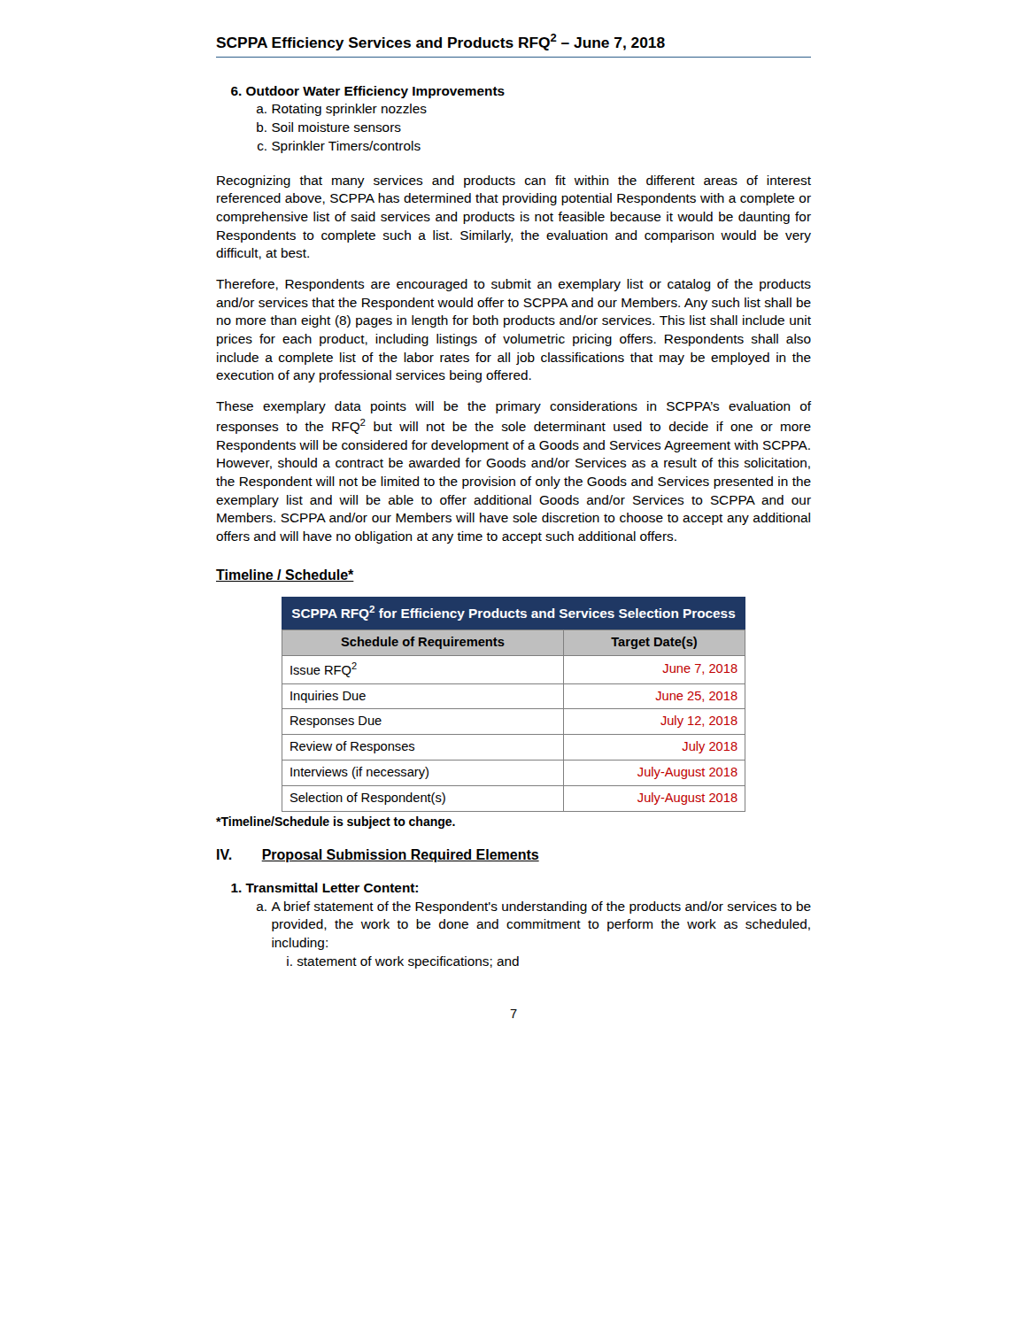SCPPA Efficiency Services and Products RFQ2 – June 7, 2018
Outdoor Water Efficiency Improvements
Rotating sprinkler nozzles
Soil moisture sensors
Sprinkler Timers/controls
Recognizing that many services and products can fit within the different areas of interest referenced above, SCPPA has determined that providing potential Respondents with a complete or comprehensive list of said services and products is not feasible because it would be daunting for Respondents to complete such a list. Similarly, the evaluation and comparison would be very difficult, at best.
Therefore, Respondents are encouraged to submit an exemplary list or catalog of the products and/or services that the Respondent would offer to SCPPA and our Members. Any such list shall be no more than eight (8) pages in length for both products and/or services. This list shall include unit prices for each product, including listings of volumetric pricing offers. Respondents shall also include a complete list of the labor rates for all job classifications that may be employed in the execution of any professional services being offered.
These exemplary data points will be the primary considerations in SCPPA’s evaluation of responses to the RFQ2 but will not be the sole determinant used to decide if one or more Respondents will be considered for development of a Goods and Services Agreement with SCPPA. However, should a contract be awarded for Goods and/or Services as a result of this solicitation, the Respondent will not be limited to the provision of only the Goods and Services presented in the exemplary list and will be able to offer additional Goods and/or Services to SCPPA and our Members. SCPPA and/or our Members will have sole discretion to choose to accept any additional offers and will have no obligation at any time to accept such additional offers.
Timeline / Schedule*
SCPPA RFQ 2 for Efficiency Products and Services Selection Process
| Schedule of Requirements | Target Date(s) |
| --- | --- |
| Issue RFQ 2 | June 7, 2018 |
| Inquiries Due | June 25, 2018 |
| Responses Due | July 12, 2018 |
| Review of Responses | July 2018 |
| Interviews (if necessary) | July-August 2018 |
| Selection of Respondent(s) | July-August 2018 |
*Timeline/Schedule is subject to change.
IV. Proposal Submission Required Elements
Transmittal Letter Content:
A brief statement of the Respondent's understanding of the products and/or services to be provided, the work to be done and commitment to perform the work as scheduled, including:
statement of work specifications; and
7